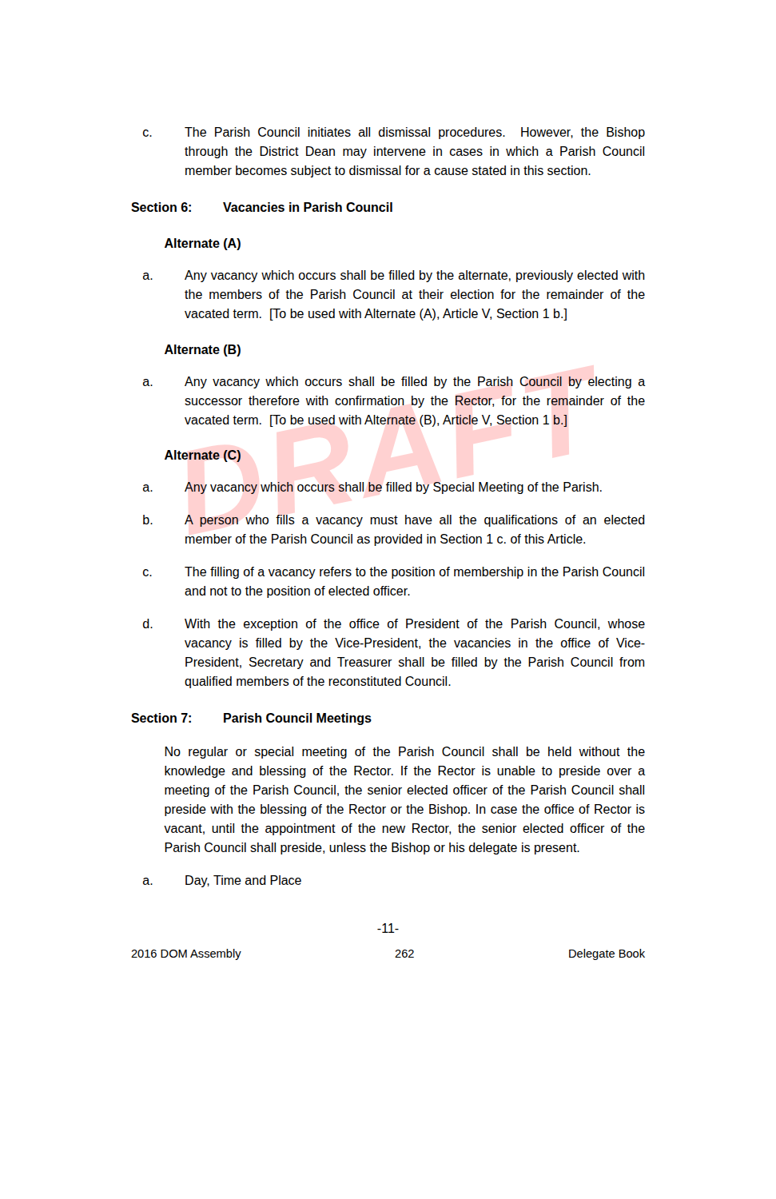DRAFT
c.
The Parish Council initiates all dismissal procedures. However, the Bishop through the District Dean may intervene in cases in which a Parish Council member becomes subject to dismissal for a cause stated in this section.
Section 6:
Vacancies in Parish Council
Alternate (A)
a.
Any vacancy which occurs shall be filled by the alternate, previously elected with the members of the Parish Council at their election for the remainder of the vacated term. [To be used with Alternate (A), Article V, Section 1 b.]
Alternate (B)
a.
Any vacancy which occurs shall be filled by the Parish Council by electing a successor therefore with confirmation by the Rector, for the remainder of the vacated term. [To be used with Alternate (B), Article V, Section 1 b.]
Alternate (C)
a.
Any vacancy which occurs shall be filled by Special Meeting of the Parish.
b.
A person who fills a vacancy must have all the qualifications of an elected member of the Parish Council as provided in Section 1 c. of this Article.
c.
The filling of a vacancy refers to the position of membership in the Parish Council and not to the position of elected officer.
d.
With the exception of the office of President of the Parish Council, whose vacancy is filled by the Vice-President, the vacancies in the office of Vice-President, Secretary and Treasurer shall be filled by the Parish Council from qualified members of the reconstituted Council.
Section 7:
Parish Council Meetings
No regular or special meeting of the Parish Council shall be held without the knowledge and blessing of the Rector. If the Rector is unable to preside over a meeting of the Parish Council, the senior elected officer of the Parish Council shall preside with the blessing of the Rector or the Bishop. In case the office of Rector is vacant, until the appointment of the new Rector, the senior elected officer of the Parish Council shall preside, unless the Bishop or his delegate is present.
a.
Day, Time and Place
-11-
2016 DOM Assembly
262
Delegate Book